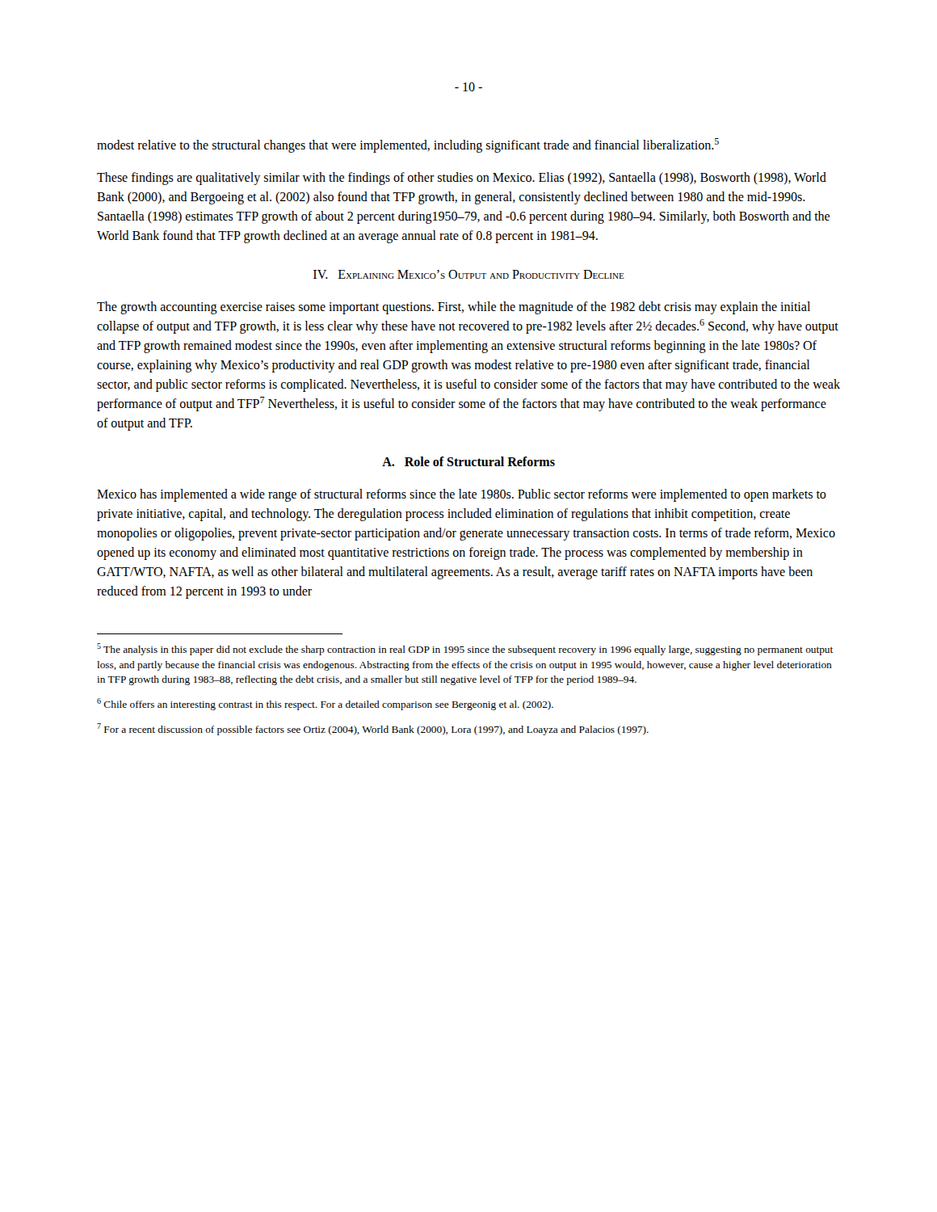- 10 -
modest relative to the structural changes that were implemented, including significant trade and financial liberalization.5
These findings are qualitatively similar with the findings of other studies on Mexico. Elias (1992), Santaella (1998), Bosworth (1998), World Bank (2000), and Bergoeing et al. (2002) also found that TFP growth, in general, consistently declined between 1980 and the mid-1990s. Santaella (1998) estimates TFP growth of about 2 percent during1950–79, and -0.6 percent during 1980–94. Similarly, both Bosworth and the World Bank found that TFP growth declined at an average annual rate of 0.8 percent in 1981–94.
IV. Explaining Mexico’s Output and Productivity Decline
The growth accounting exercise raises some important questions. First, while the magnitude of the 1982 debt crisis may explain the initial collapse of output and TFP growth, it is less clear why these have not recovered to pre-1982 levels after 2½ decades.6 Second, why have output and TFP growth remained modest since the 1990s, even after implementing an extensive structural reforms beginning in the late 1980s? Of course, explaining why Mexico’s productivity and real GDP growth was modest relative to pre-1980 even after significant trade, financial sector, and public sector reforms is complicated. Nevertheless, it is useful to consider some of the factors that may have contributed to the weak performance of output and TFP7 Nevertheless, it is useful to consider some of the factors that may have contributed to the weak performance of output and TFP.
A. Role of Structural Reforms
Mexico has implemented a wide range of structural reforms since the late 1980s. Public sector reforms were implemented to open markets to private initiative, capital, and technology. The deregulation process included elimination of regulations that inhibit competition, create monopolies or oligopolies, prevent private-sector participation and/or generate unnecessary transaction costs. In terms of trade reform, Mexico opened up its economy and eliminated most quantitative restrictions on foreign trade. The process was complemented by membership in GATT/WTO, NAFTA, as well as other bilateral and multilateral agreements. As a result, average tariff rates on NAFTA imports have been reduced from 12 percent in 1993 to under
5 The analysis in this paper did not exclude the sharp contraction in real GDP in 1995 since the subsequent recovery in 1996 equally large, suggesting no permanent output loss, and partly because the financial crisis was endogenous. Abstracting from the effects of the crisis on output in 1995 would, however, cause a higher level deterioration in TFP growth during 1983–88, reflecting the debt crisis, and a smaller but still negative level of TFP for the period 1989–94.
6 Chile offers an interesting contrast in this respect. For a detailed comparison see Bergeonig et al. (2002).
7 For a recent discussion of possible factors see Ortiz (2004), World Bank (2000), Lora (1997), and Loayza and Palacios (1997).